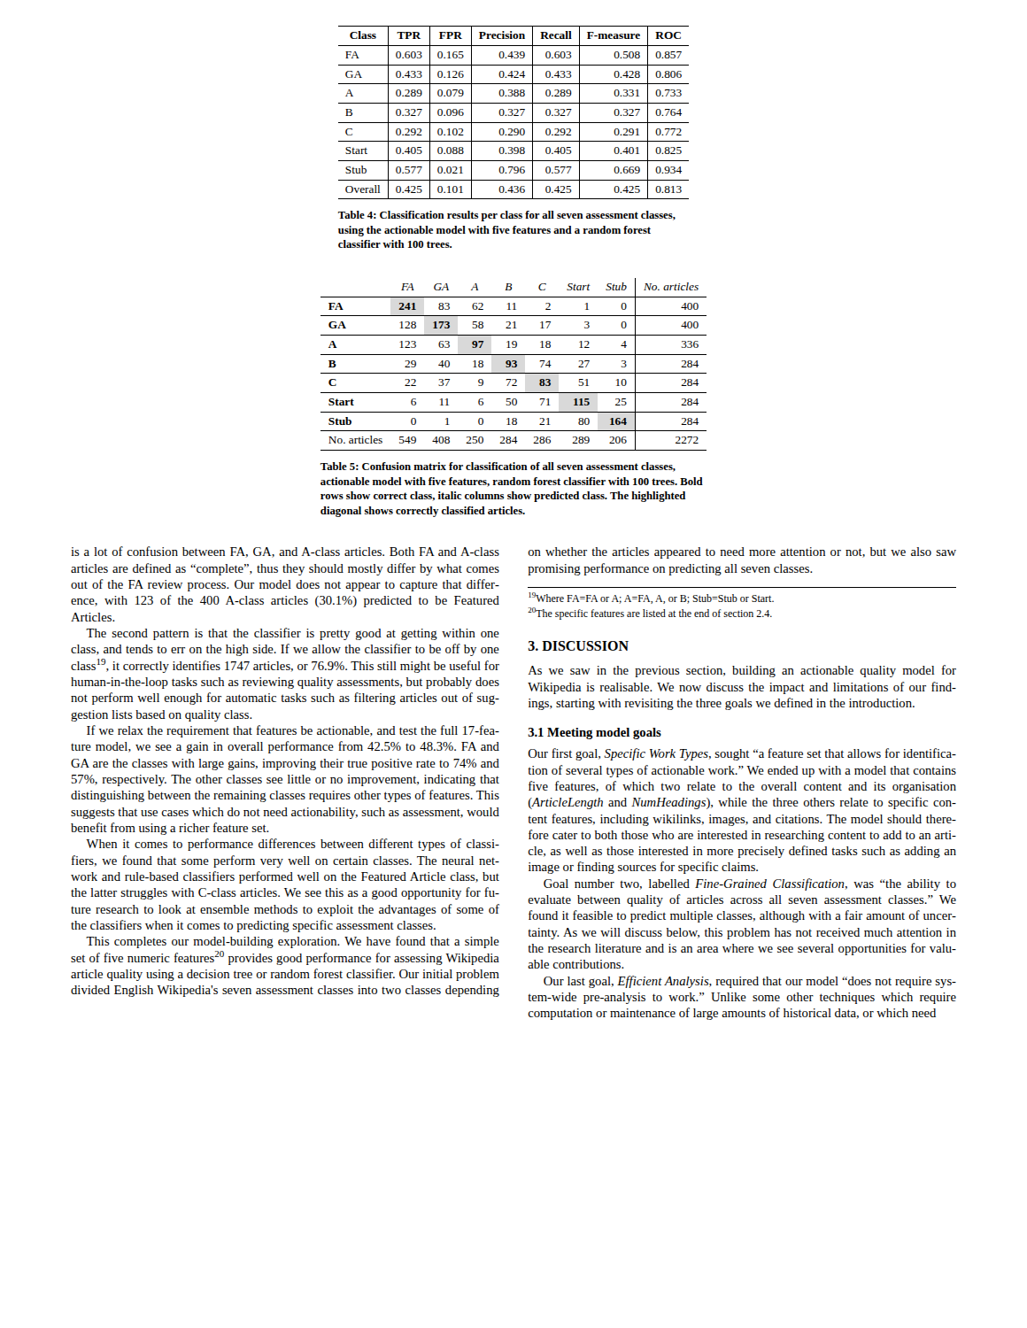Table 4: Classification results per class for all seven assessment classes, using the actionable model with five features and a random forest classifier with 100 trees.
| Class | TPR | FPR | Precision | Recall | F-measure | ROC |
| --- | --- | --- | --- | --- | --- | --- |
| FA | 0.603 | 0.165 | 0.439 | 0.603 | 0.508 | 0.857 |
| GA | 0.433 | 0.126 | 0.424 | 0.433 | 0.428 | 0.806 |
| A | 0.289 | 0.079 | 0.388 | 0.289 | 0.331 | 0.733 |
| B | 0.327 | 0.096 | 0.327 | 0.327 | 0.327 | 0.764 |
| C | 0.292 | 0.102 | 0.290 | 0.292 | 0.291 | 0.772 |
| Start | 0.405 | 0.088 | 0.398 | 0.405 | 0.401 | 0.825 |
| Stub | 0.577 | 0.021 | 0.796 | 0.577 | 0.669 | 0.934 |
| Overall | 0.425 | 0.101 | 0.436 | 0.425 | 0.425 | 0.813 |
Table 5: Confusion matrix for classification of all seven assessment classes, actionable model with five features, random forest classifier with 100 trees. Bold rows show correct class, italic columns show predicted class. The highlighted diagonal shows correctly classified articles.
| | FA | GA | A | B | C | Start | Stub | No. articles |
| --- | --- | --- | --- | --- | --- | --- | --- | --- |
| FA | 241 | 83 | 62 | 11 | 2 | 1 | 0 | 400 |
| GA | 128 | 173 | 58 | 21 | 17 | 3 | 0 | 400 |
| A | 123 | 63 | 97 | 19 | 18 | 12 | 4 | 336 |
| B | 29 | 40 | 18 | 93 | 74 | 27 | 3 | 284 |
| C | 22 | 37 | 9 | 72 | 83 | 51 | 10 | 284 |
| Start | 6 | 11 | 6 | 50 | 71 | 115 | 25 | 284 |
| Stub | 0 | 1 | 0 | 18 | 21 | 80 | 164 | 284 |
| No. articles | 549 | 408 | 250 | 284 | 286 | 289 | 206 | 2272 |
is a lot of confusion between FA, GA, and A-class articles. Both FA and A-class articles are defined as “complete”, thus they should mostly differ by what comes out of the FA review process. Our model does not appear to capture that difference, with 123 of the 400 A-class articles (30.1%) predicted to be Featured Articles.
The second pattern is that the classifier is pretty good at getting within one class, and tends to err on the high side. If we allow the classifier to be off by one class19, it correctly identifies 1747 articles, or 76.9%. This still might be useful for human-in-the-loop tasks such as reviewing quality assessments, but probably does not perform well enough for automatic tasks such as filtering articles out of suggestion lists based on quality class.
If we relax the requirement that features be actionable, and test the full 17-feature model, we see a gain in overall performance from 42.5% to 48.3%. FA and GA are the classes with large gains, improving their true positive rate to 74% and 57%, respectively. The other classes see little or no improvement, indicating that distinguishing between the remaining classes requires other types of features. This suggests that use cases which do not need actionability, such as assessment, would benefit from using a richer feature set.
When it comes to performance differences between different types of classifiers, we found that some perform very well on certain classes. The neural network and rule-based classifiers performed well on the Featured Article class, but the latter struggles with C-class articles. We see this as a good opportunity for future research to look at ensemble methods to exploit the advantages of some of the classifiers when it comes to predicting specific assessment classes.
This completes our model-building exploration. We have found that a simple set of five numeric features20 provides good performance for assessing Wikipedia article quality using a decision tree or random forest classifier. Our initial problem divided English Wikipedia's seven assessment classes into two classes depending on whether the articles appeared to need more attention or not, but we also saw promising performance on predicting all seven classes.
19Where FA=FA or A; A=FA, A, or B; Stub=Stub or Start.
20The specific features are listed at the end of section 2.4.
3. DISCUSSION
As we saw in the previous section, building an actionable quality model for Wikipedia is realisable. We now discuss the impact and limitations of our findings, starting with revisiting the three goals we defined in the introduction.
3.1 Meeting model goals
Our first goal, Specific Work Types, sought “a feature set that allows for identification of several types of actionable work.” We ended up with a model that contains five features, of which two relate to the overall content and its organisation (ArticleLength and NumHeadings), while the three others relate to specific content features, including wikilinks, images, and citations. The model should therefore cater to both those who are interested in researching content to add to an article, as well as those interested in more precisely defined tasks such as adding an image or finding sources for specific claims.
Goal number two, labelled Fine-Grained Classification, was “the ability to evaluate between quality of articles across all seven assessment classes.” We found it feasible to predict multiple classes, although with a fair amount of uncertainty. As we will discuss below, this problem has not received much attention in the research literature and is an area where we see several opportunities for valuable contributions.
Our last goal, Efficient Analysis, required that our model “does not require system-wide pre-analysis to work.” Unlike some other techniques which require computation or maintenance of large amounts of historical data, or which need